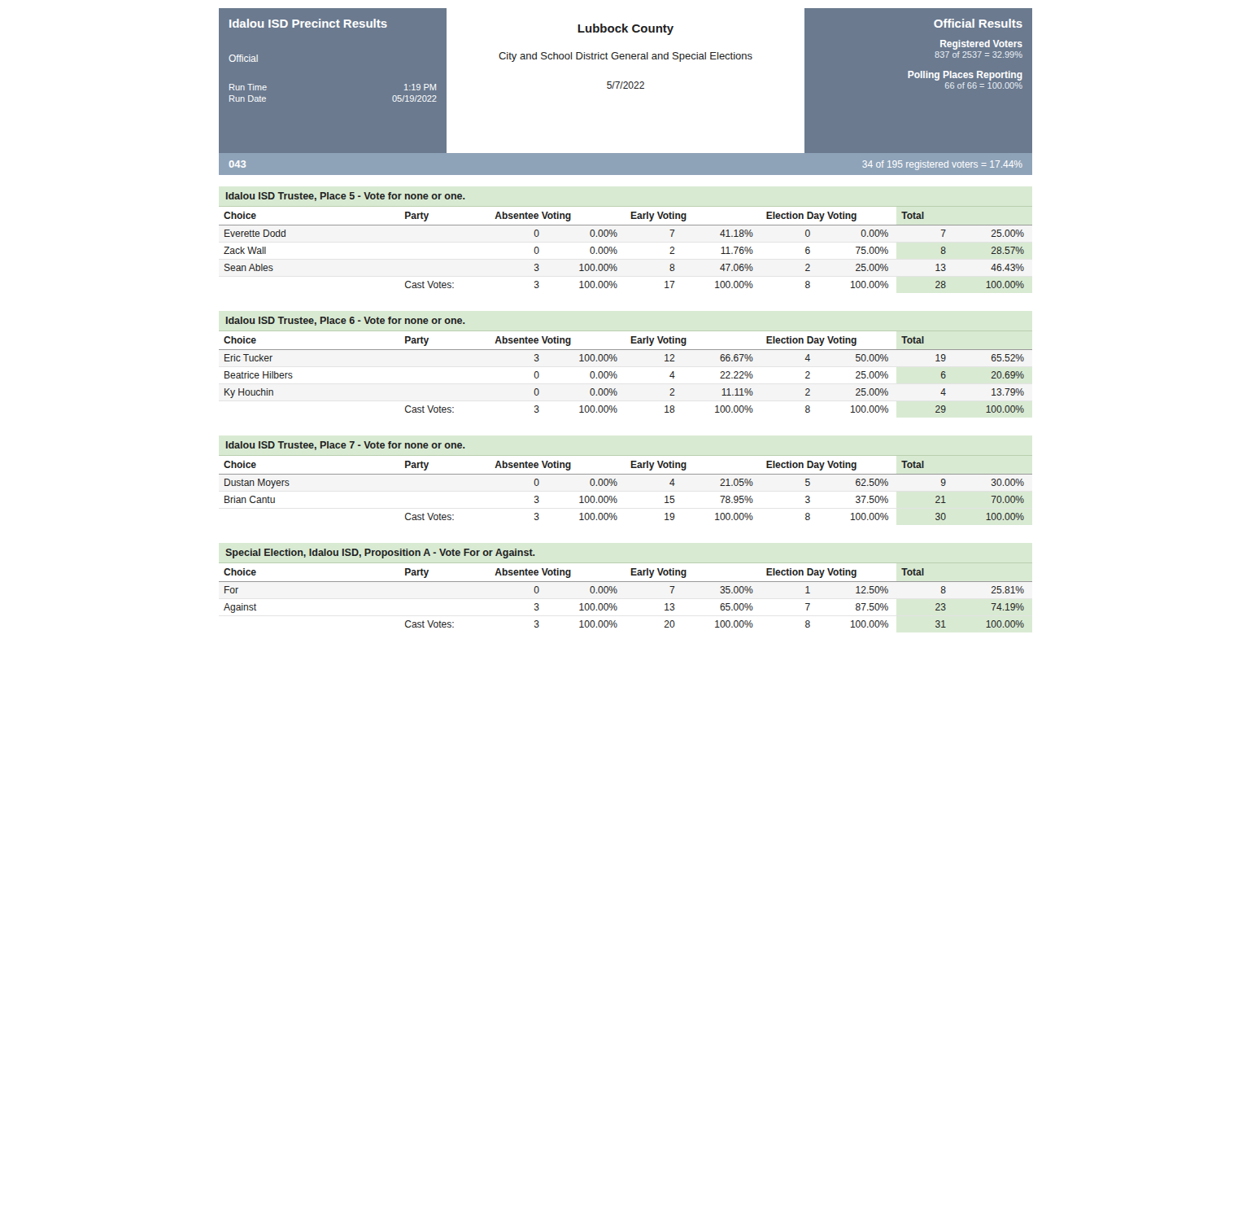Idalou ISD Precinct Results
Official
Run Time 1:19 PM
Run Date 05/19/2022
Lubbock County
City and School District General and Special Elections
5/7/2022
Page 3
Official Results
Registered Voters
837 of 2537 = 32.99%
Polling Places Reporting
66 of 66 = 100.00%
043 34 of 195 registered voters = 17.44%
Idalou ISD Trustee, Place 5 - Vote for none or one.
| Choice | Party | Absentee Voting | Early Voting | Election Day Voting | Total |
| --- | --- | --- | --- | --- | --- |
| Everette Dodd | | 0 | 0.00% | 7 | 41.18% | 0 | 0.00% | 7 | 25.00% |
| Zack Wall | | 0 | 0.00% | 2 | 11.76% | 6 | 75.00% | 8 | 28.57% |
| Sean Ables | | 3 | 100.00% | 8 | 47.06% | 2 | 25.00% | 13 | 46.43% |
| | Cast Votes: | 3 | 100.00% | 17 | 100.00% | 8 | 100.00% | 28 | 100.00% |
Idalou ISD Trustee, Place 6 - Vote for none or one.
| Choice | Party | Absentee Voting | Early Voting | Election Day Voting | Total |
| --- | --- | --- | --- | --- | --- |
| Eric Tucker | | 3 | 100.00% | 12 | 66.67% | 4 | 50.00% | 19 | 65.52% |
| Beatrice Hilbers | | 0 | 0.00% | 4 | 22.22% | 2 | 25.00% | 6 | 20.69% |
| Ky Houchin | | 0 | 0.00% | 2 | 11.11% | 2 | 25.00% | 4 | 13.79% |
| | Cast Votes: | 3 | 100.00% | 18 | 100.00% | 8 | 100.00% | 29 | 100.00% |
Idalou ISD Trustee, Place 7 - Vote for none or one.
| Choice | Party | Absentee Voting | Early Voting | Election Day Voting | Total |
| --- | --- | --- | --- | --- | --- |
| Dustan Moyers | | 0 | 0.00% | 4 | 21.05% | 5 | 62.50% | 9 | 30.00% |
| Brian Cantu | | 3 | 100.00% | 15 | 78.95% | 3 | 37.50% | 21 | 70.00% |
| | Cast Votes: | 3 | 100.00% | 19 | 100.00% | 8 | 100.00% | 30 | 100.00% |
Special Election, Idalou ISD, Proposition A - Vote For or Against.
| Choice | Party | Absentee Voting | Early Voting | Election Day Voting | Total |
| --- | --- | --- | --- | --- | --- |
| For | | 0 | 0.00% | 7 | 35.00% | 1 | 12.50% | 8 | 25.81% |
| Against | | 3 | 100.00% | 13 | 65.00% | 7 | 87.50% | 23 | 74.19% |
| | Cast Votes: | 3 | 100.00% | 20 | 100.00% | 8 | 100.00% | 31 | 100.00% |